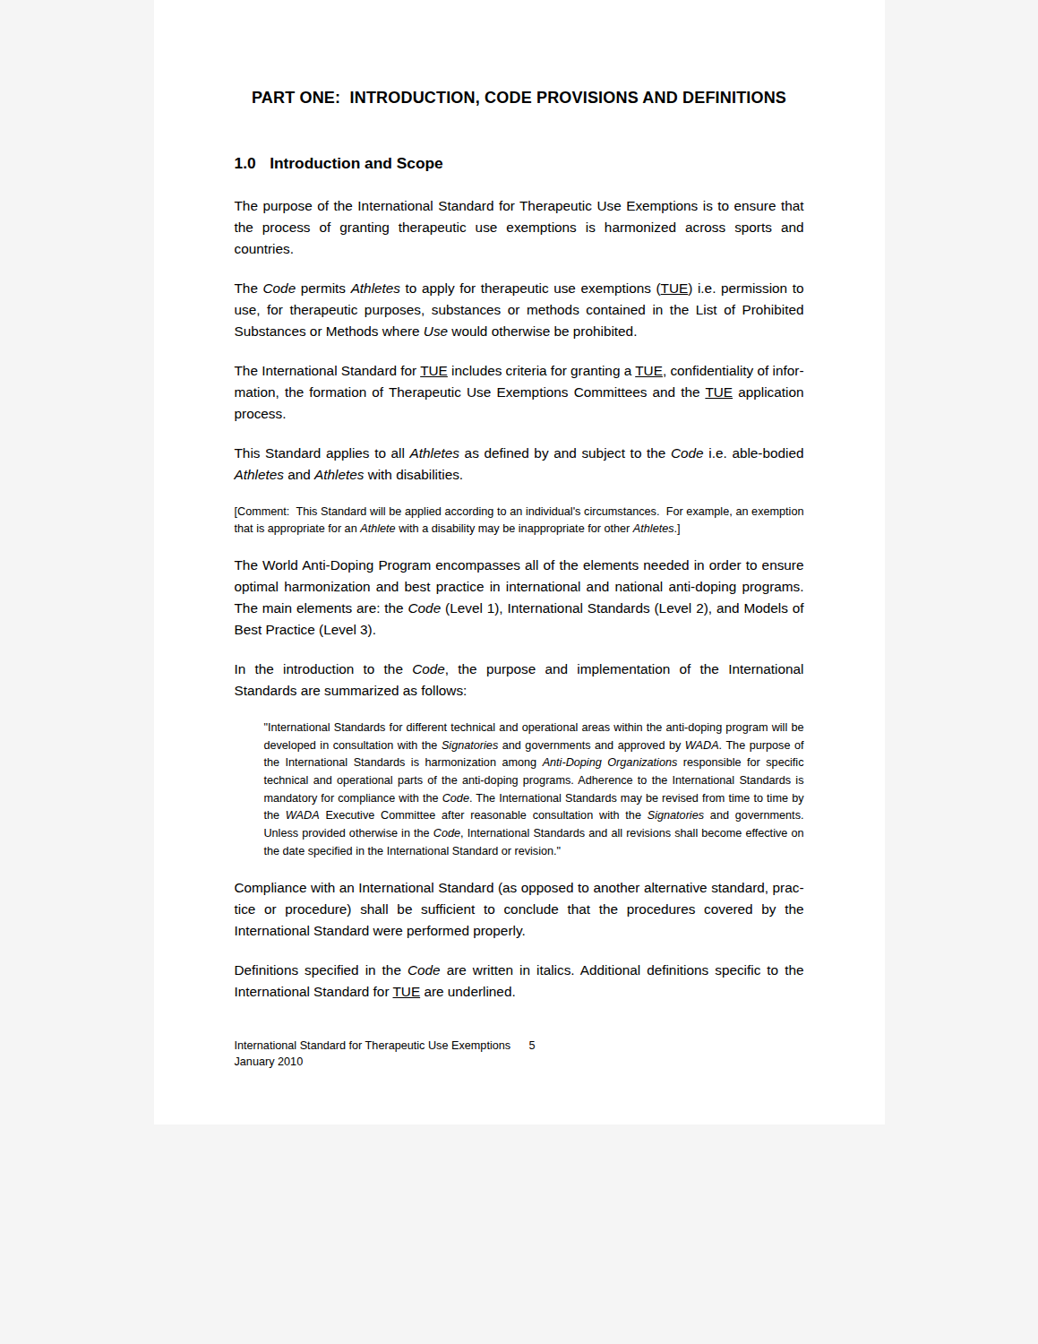PART ONE: INTRODUCTION, CODE PROVISIONS AND DEFINITIONS
1.0 Introduction and Scope
The purpose of the International Standard for Therapeutic Use Exemptions is to ensure that the process of granting therapeutic use exemptions is harmonized across sports and countries.
The Code permits Athletes to apply for therapeutic use exemptions (TUE) i.e. permission to use, for therapeutic purposes, substances or methods contained in the List of Prohibited Substances or Methods where Use would otherwise be prohibited.
The International Standard for TUE includes criteria for granting a TUE, confidentiality of information, the formation of Therapeutic Use Exemptions Committees and the TUE application process.
This Standard applies to all Athletes as defined by and subject to the Code i.e. able-bodied Athletes and Athletes with disabilities.
[Comment: This Standard will be applied according to an individual's circumstances. For example, an exemption that is appropriate for an Athlete with a disability may be inappropriate for other Athletes.]
The World Anti-Doping Program encompasses all of the elements needed in order to ensure optimal harmonization and best practice in international and national anti-doping programs. The main elements are: the Code (Level 1), International Standards (Level 2), and Models of Best Practice (Level 3).
In the introduction to the Code, the purpose and implementation of the International Standards are summarized as follows:
"International Standards for different technical and operational areas within the anti-doping program will be developed in consultation with the Signatories and governments and approved by WADA. The purpose of the International Standards is harmonization among Anti-Doping Organizations responsible for specific technical and operational parts of the anti-doping programs. Adherence to the International Standards is mandatory for compliance with the Code. The International Standards may be revised from time to time by the WADA Executive Committee after reasonable consultation with the Signatories and governments. Unless provided otherwise in the Code, International Standards and all revisions shall become effective on the date specified in the International Standard or revision."
Compliance with an International Standard (as opposed to another alternative standard, practice or procedure) shall be sufficient to conclude that the procedures covered by the International Standard were performed properly.
Definitions specified in the Code are written in italics. Additional definitions specific to the International Standard for TUE are underlined.
International Standard for Therapeutic Use Exemptions5
January 2010